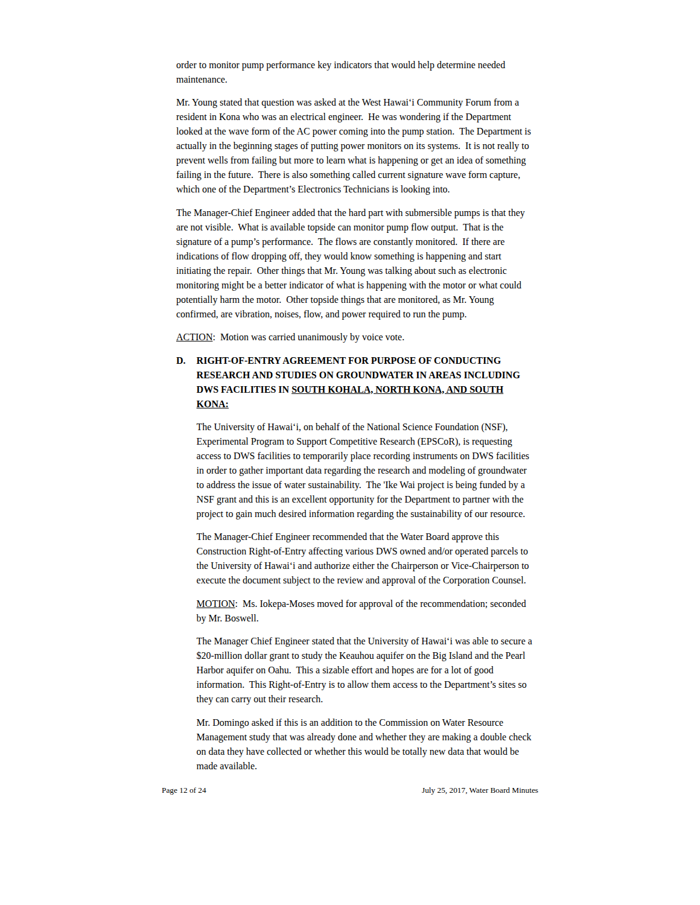order to monitor pump performance key indicators that would help determine needed maintenance.
Mr. Young stated that question was asked at the West Hawaiʻi Community Forum from a resident in Kona who was an electrical engineer. He was wondering if the Department looked at the wave form of the AC power coming into the pump station. The Department is actually in the beginning stages of putting power monitors on its systems. It is not really to prevent wells from failing but more to learn what is happening or get an idea of something failing in the future. There is also something called current signature wave form capture, which one of the Department’s Electronics Technicians is looking into.
The Manager-Chief Engineer added that the hard part with submersible pumps is that they are not visible. What is available topside can monitor pump flow output. That is the signature of a pump’s performance. The flows are constantly monitored. If there are indications of flow dropping off, they would know something is happening and start initiating the repair. Other things that Mr. Young was talking about such as electronic monitoring might be a better indicator of what is happening with the motor or what could potentially harm the motor. Other topside things that are monitored, as Mr. Young confirmed, are vibration, noises, flow, and power required to run the pump.
ACTION: Motion was carried unanimously by voice vote.
D.
RIGHT-OF-ENTRY AGREEMENT FOR PURPOSE OF CONDUCTING RESEARCH AND STUDIES ON GROUNDWATER IN AREAS INCLUDING DWS FACILITIES IN SOUTH KOHALA, NORTH KONA, AND SOUTH KONA:
The University of Hawaiʻi, on behalf of the National Science Foundation (NSF), Experimental Program to Support Competitive Research (EPSCoR), is requesting access to DWS facilities to temporarily place recording instruments on DWS facilities in order to gather important data regarding the research and modeling of groundwater to address the issue of water sustainability. The 'Ike Wai project is being funded by a NSF grant and this is an excellent opportunity for the Department to partner with the project to gain much desired information regarding the sustainability of our resource.
The Manager-Chief Engineer recommended that the Water Board approve this Construction Right-of-Entry affecting various DWS owned and/or operated parcels to the University of Hawaiʻi and authorize either the Chairperson or Vice-Chairperson to execute the document subject to the review and approval of the Corporation Counsel.
MOTION: Ms. Iokepa-Moses moved for approval of the recommendation; seconded by Mr. Boswell.
The Manager Chief Engineer stated that the University of Hawaiʻi was able to secure a $20-million dollar grant to study the Keauhou aquifer on the Big Island and the Pearl Harbor aquifer on Oahu. This a sizable effort and hopes are for a lot of good information. This Right-of-Entry is to allow them access to the Department’s sites so they can carry out their research.
Mr. Domingo asked if this is an addition to the Commission on Water Resource Management study that was already done and whether they are making a double check on data they have collected or whether this would be totally new data that would be made available.
Page 12 of 24 July 25, 2017, Water Board Minutes